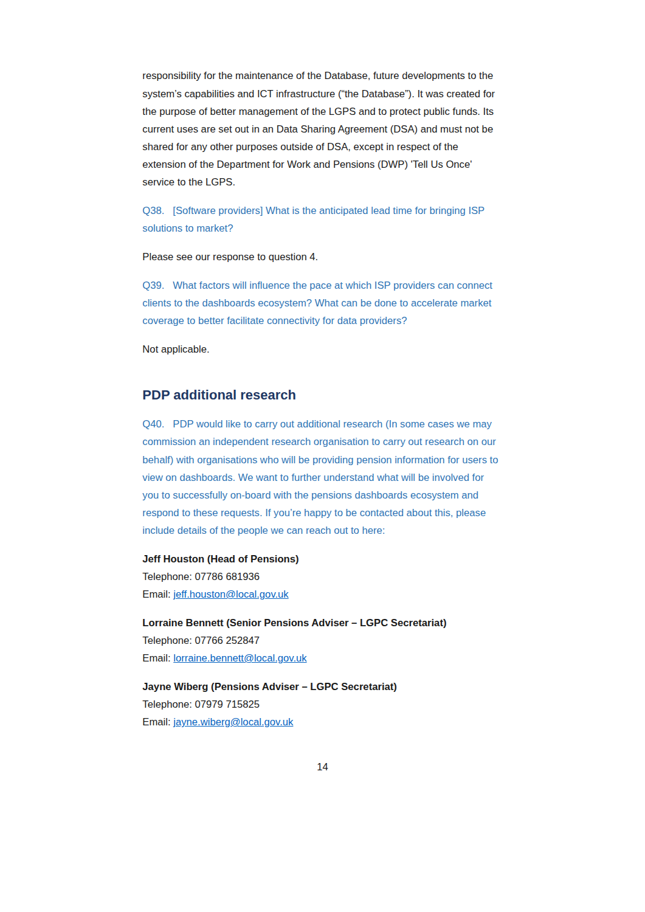responsibility for the maintenance of the Database, future developments to the system’s capabilities and ICT infrastructure (“the Database”). It was created for the purpose of better management of the LGPS and to protect public funds. Its current uses are set out in an Data Sharing Agreement (DSA) and must not be shared for any other purposes outside of DSA, except in respect of the extension of the Department for Work and Pensions (DWP) 'Tell Us Once' service to the LGPS.
Q38. [Software providers] What is the anticipated lead time for bringing ISP solutions to market?
Please see our response to question 4.
Q39. What factors will influence the pace at which ISP providers can connect clients to the dashboards ecosystem? What can be done to accelerate market coverage to better facilitate connectivity for data providers?
Not applicable.
PDP additional research
Q40. PDP would like to carry out additional research (In some cases we may commission an independent research organisation to carry out research on our behalf) with organisations who will be providing pension information for users to view on dashboards. We want to further understand what will be involved for you to successfully on-board with the pensions dashboards ecosystem and respond to these requests. If you’re happy to be contacted about this, please include details of the people we can reach out to here:
Jeff Houston (Head of Pensions)
Telephone: 07786 681936
Email: jeff.houston@local.gov.uk
Lorraine Bennett (Senior Pensions Adviser – LGPC Secretariat)
Telephone: 07766 252847
Email: lorraine.bennett@local.gov.uk
Jayne Wiberg (Pensions Adviser – LGPC Secretariat)
Telephone: 07979 715825
Email: jayne.wiberg@local.gov.uk
14